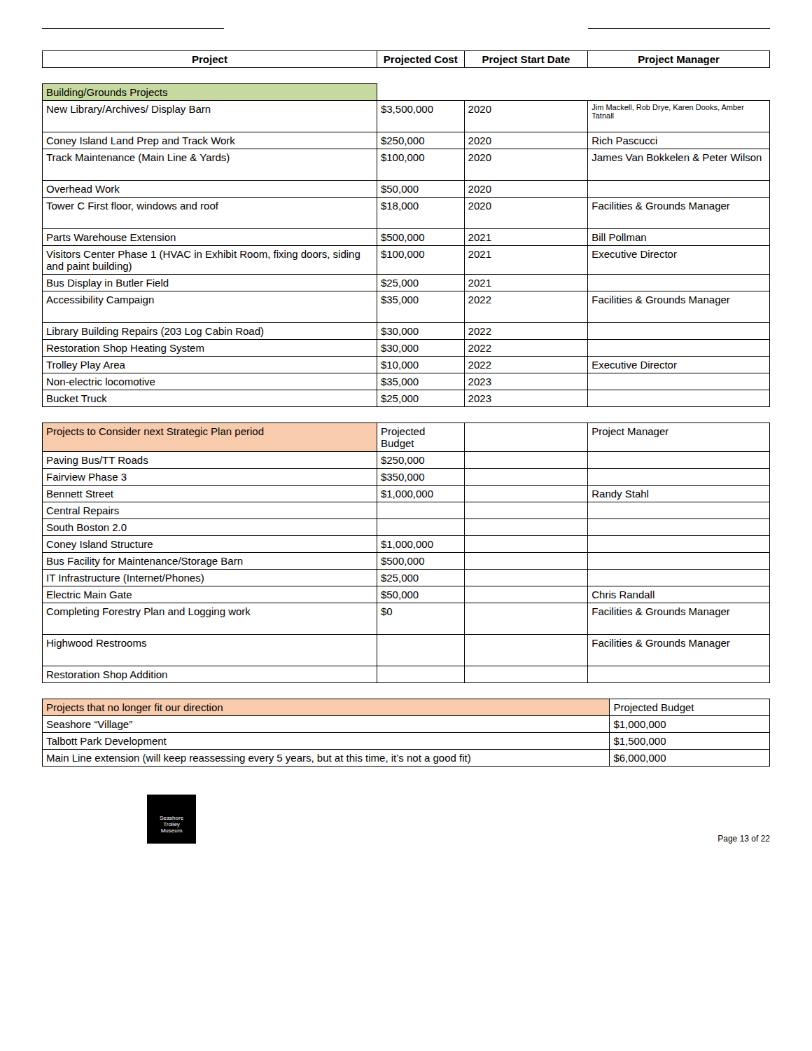| Project | Projected Cost | Project Start Date | Project Manager |
| Building/Grounds Projects | | | |
| New Library/Archives/ Display Barn | $3,500,000 | 2020 | Jim Mackell, Rob Drye, Karen Dooks, Amber Tatnall |
| Coney Island Land Prep and Track Work | $250,000 | 2020 | Rich Pascucci |
| Track Maintenance (Main Line & Yards) | $100,000 | 2020 | James Van Bokkelen & Peter Wilson |
| Overhead Work | $50,000 | 2020 | |
| Tower C First floor, windows and roof | $18,000 | 2020 | Facilities & Grounds Manager |
| Parts Warehouse Extension | $500,000 | 2021 | Bill Pollman |
| Visitors Center Phase 1 (HVAC in Exhibit Room, fixing doors, siding and paint building) | $100,000 | 2021 | Executive Director |
| Bus Display in Butler Field | $25,000 | 2021 | |
| Accessibility Campaign | $35,000 | 2022 | Facilities & Grounds Manager |
| Library Building Repairs (203 Log Cabin Road) | $30,000 | 2022 | |
| Restoration Shop Heating System | $30,000 | 2022 | |
| Trolley Play Area | $10,000 | 2022 | Executive Director |
| Non-electric locomotive | $35,000 | 2023 | |
| Bucket Truck | $25,000 | 2023 | |
| Projects to Consider next Strategic Plan period | Projected Budget | | Project Manager |
| Paving Bus/TT Roads | $250,000 | | |
| Fairview Phase 3 | $350,000 | | |
| Bennett Street | $1,000,000 | | Randy Stahl |
| Central Repairs | | | |
| South Boston 2.0 | | | |
| Coney Island Structure | $1,000,000 | | |
| Bus Facility for Maintenance/Storage Barn | $500,000 | | |
| IT Infrastructure (Internet/Phones) | $25,000 | | |
| Electric Main Gate | $50,000 | | Chris Randall |
| Completing Forestry Plan and Logging work | $0 | | Facilities & Grounds Manager |
| Highwood Restrooms | | | Facilities & Grounds Manager |
| Restoration Shop Addition | | | |
| Projects that no longer fit our direction | Projected Budget |
| Seashore “Village” | $1,000,000 |
| Talbott Park Development | $1,500,000 |
| Main Line extension (will keep reassessing every 5 years, but at this time, it’s not a good fit) | $6,000,000 |
Seashore
Trolley
Museum
Page 13 of 22